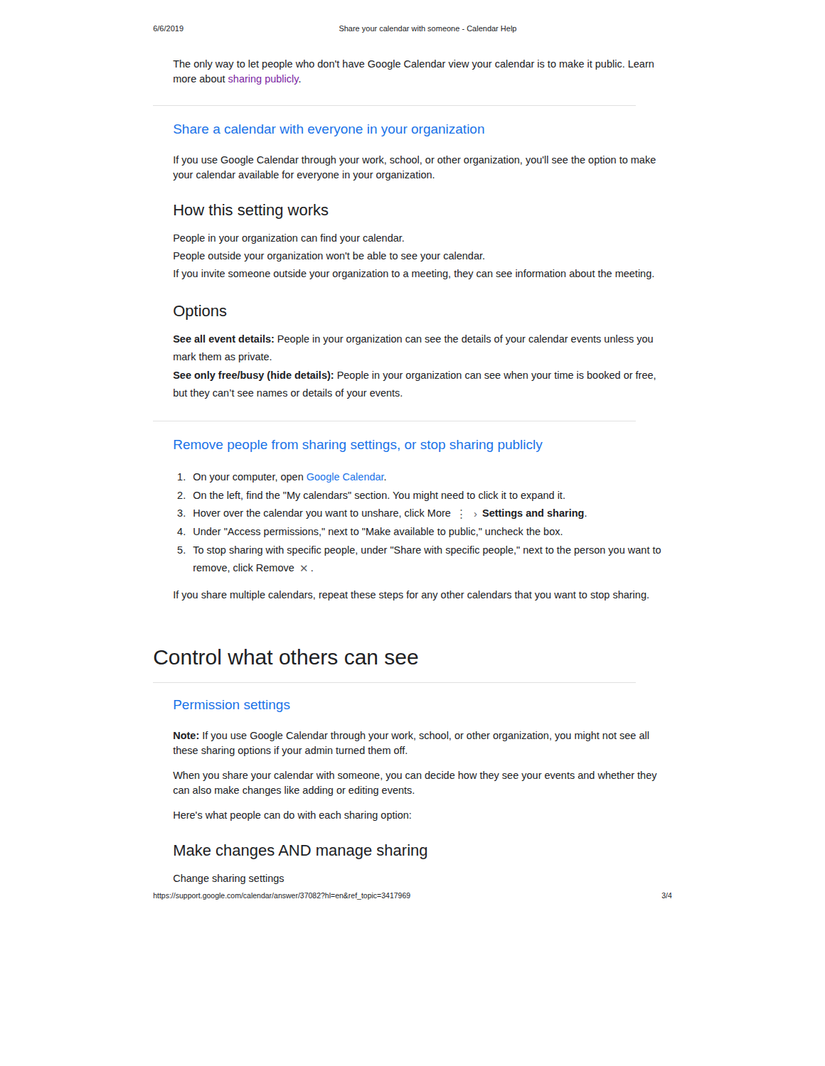6/6/2019
Share your calendar with someone - Calendar Help
The only way to let people who don't have Google Calendar view your calendar is to make it public. Learn more about sharing publicly.
Share a calendar with everyone in your organization
If you use Google Calendar through your work, school, or other organization, you'll see the option to make your calendar available for everyone in your organization.
How this setting works
People in your organization can find your calendar.
People outside your organization won't be able to see your calendar.
If you invite someone outside your organization to a meeting, they can see information about the meeting.
Options
See all event details: People in your organization can see the details of your calendar events unless you mark them as private.
See only free/busy (hide details): People in your organization can see when your time is booked or free, but they can’t see names or details of your events.
Remove people from sharing settings, or stop sharing publicly
On your computer, open Google Calendar.
On the left, find the "My calendars" section. You might need to click it to expand it.
Hover over the calendar you want to unshare, click More ⋮ › Settings and sharing.
Under "Access permissions," next to "Make available to public," uncheck the box.
To stop sharing with specific people, under "Share with specific people," next to the person you want to remove, click Remove ✕.
If you share multiple calendars, repeat these steps for any other calendars that you want to stop sharing.
Control what others can see
Permission settings
Note: If you use Google Calendar through your work, school, or other organization, you might not see all these sharing options if your admin turned them off.
When you share your calendar with someone, you can decide how they see your events and whether they can also make changes like adding or editing events.
Here's what people can do with each sharing option:
Make changes AND manage sharing
Change sharing settings
https://support.google.com/calendar/answer/37082?hl=en&ref_topic=3417969
3/4